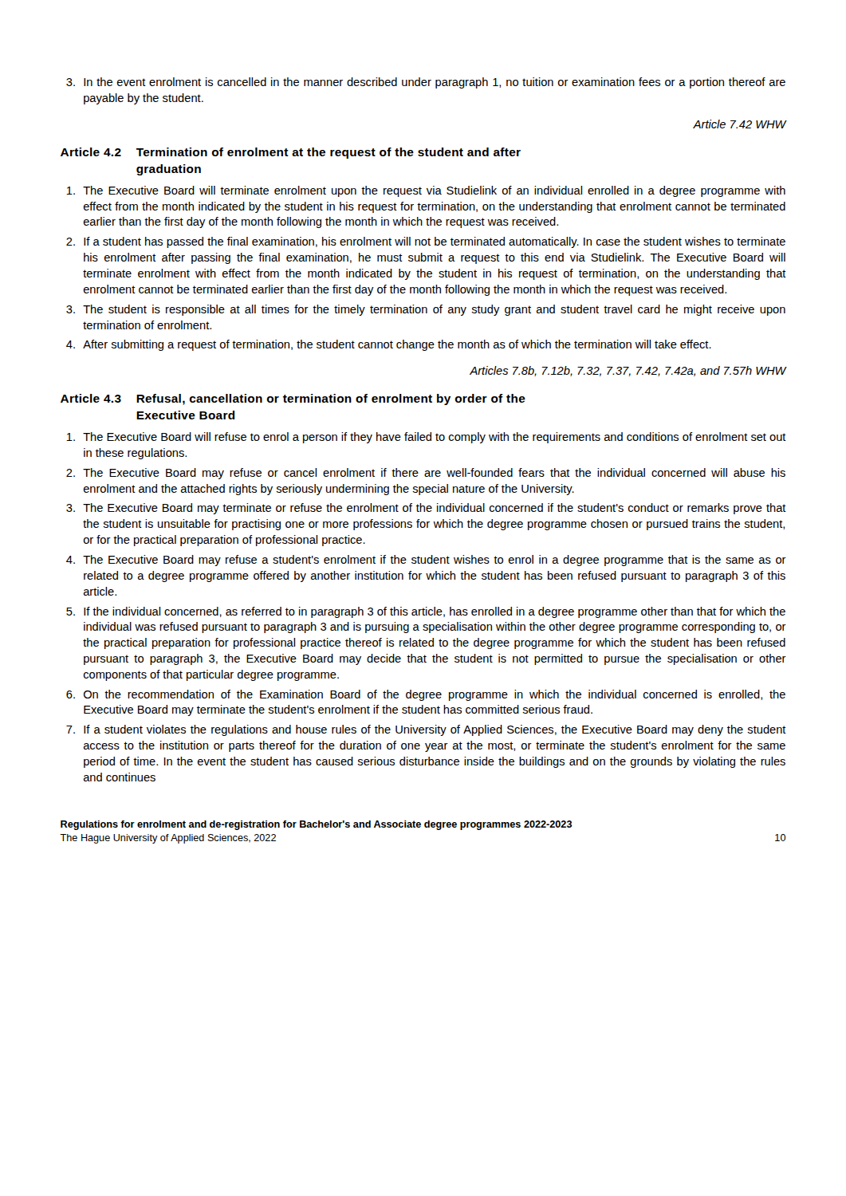In the event enrolment is cancelled in the manner described under paragraph 1, no tuition or examination fees or a portion thereof are payable by the student.
Article 7.42 WHW
Article 4.2 Termination of enrolment at the request of the student and after graduation
The Executive Board will terminate enrolment upon the request via Studielink of an individual enrolled in a degree programme with effect from the month indicated by the student in his request for termination, on the understanding that enrolment cannot be terminated earlier than the first day of the month following the month in which the request was received.
If a student has passed the final examination, his enrolment will not be terminated automatically. In case the student wishes to terminate his enrolment after passing the final examination, he must submit a request to this end via Studielink. The Executive Board will terminate enrolment with effect from the month indicated by the student in his request of termination, on the understanding that enrolment cannot be terminated earlier than the first day of the month following the month in which the request was received.
The student is responsible at all times for the timely termination of any study grant and student travel card he might receive upon termination of enrolment.
After submitting a request of termination, the student cannot change the month as of which the termination will take effect.
Articles 7.8b, 7.12b, 7.32, 7.37, 7.42, 7.42a, and 7.57h WHW
Article 4.3 Refusal, cancellation or termination of enrolment by order of the Executive Board
The Executive Board will refuse to enrol a person if they have failed to comply with the requirements and conditions of enrolment set out in these regulations.
The Executive Board may refuse or cancel enrolment if there are well-founded fears that the individual concerned will abuse his enrolment and the attached rights by seriously undermining the special nature of the University.
The Executive Board may terminate or refuse the enrolment of the individual concerned if the student's conduct or remarks prove that the student is unsuitable for practising one or more professions for which the degree programme chosen or pursued trains the student, or for the practical preparation of professional practice.
The Executive Board may refuse a student's enrolment if the student wishes to enrol in a degree programme that is the same as or related to a degree programme offered by another institution for which the student has been refused pursuant to paragraph 3 of this article.
If the individual concerned, as referred to in paragraph 3 of this article, has enrolled in a degree programme other than that for which the individual was refused pursuant to paragraph 3 and is pursuing a specialisation within the other degree programme corresponding to, or the practical preparation for professional practice thereof is related to the degree programme for which the student has been refused pursuant to paragraph 3, the Executive Board may decide that the student is not permitted to pursue the specialisation or other components of that particular degree programme.
On the recommendation of the Examination Board of the degree programme in which the individual concerned is enrolled, the Executive Board may terminate the student's enrolment if the student has committed serious fraud.
If a student violates the regulations and house rules of the University of Applied Sciences, the Executive Board may deny the student access to the institution or parts thereof for the duration of one year at the most, or terminate the student's enrolment for the same period of time. In the event the student has caused serious disturbance inside the buildings and on the grounds by violating the rules and continues
Regulations for enrolment and de-registration for Bachelor's and Associate degree programmes 2022-2023
The Hague University of Applied Sciences, 2022 10